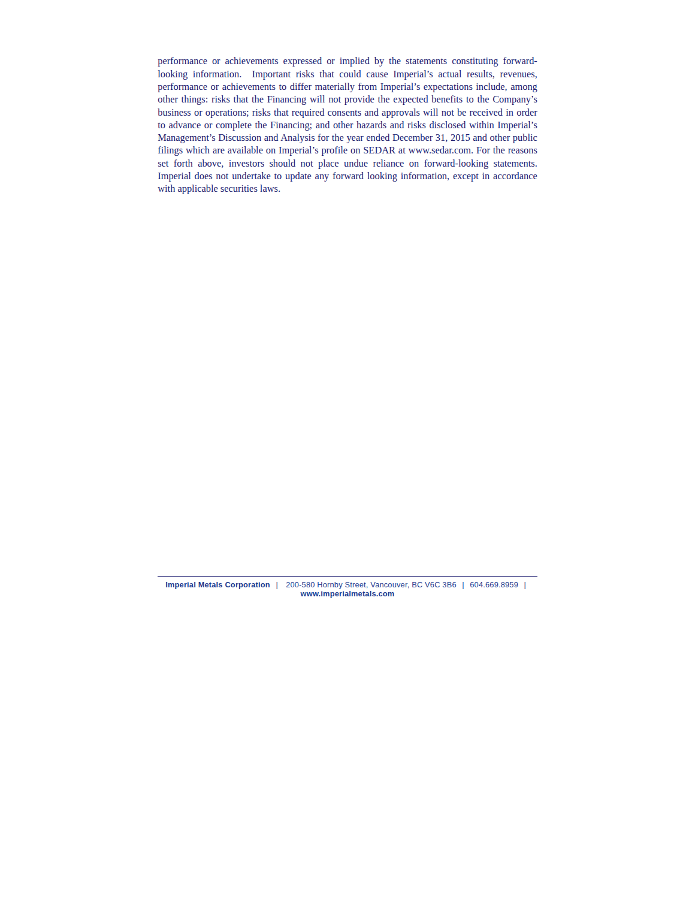performance or achievements expressed or implied by the statements constituting forward-looking information. Important risks that could cause Imperial’s actual results, revenues, performance or achievements to differ materially from Imperial’s expectations include, among other things: risks that the Financing will not provide the expected benefits to the Company’s business or operations; risks that required consents and approvals will not be received in order to advance or complete the Financing; and other hazards and risks disclosed within Imperial’s Management’s Discussion and Analysis for the year ended December 31, 2015 and other public filings which are available on Imperial’s profile on SEDAR at www.sedar.com. For the reasons set forth above, investors should not place undue reliance on forward-looking statements. Imperial does not undertake to update any forward looking information, except in accordance with applicable securities laws.
Imperial Metals Corporation | 200-580 Hornby Street, Vancouver, BC V6C 3B6 | 604.669.8959 | www.imperialmetals.com